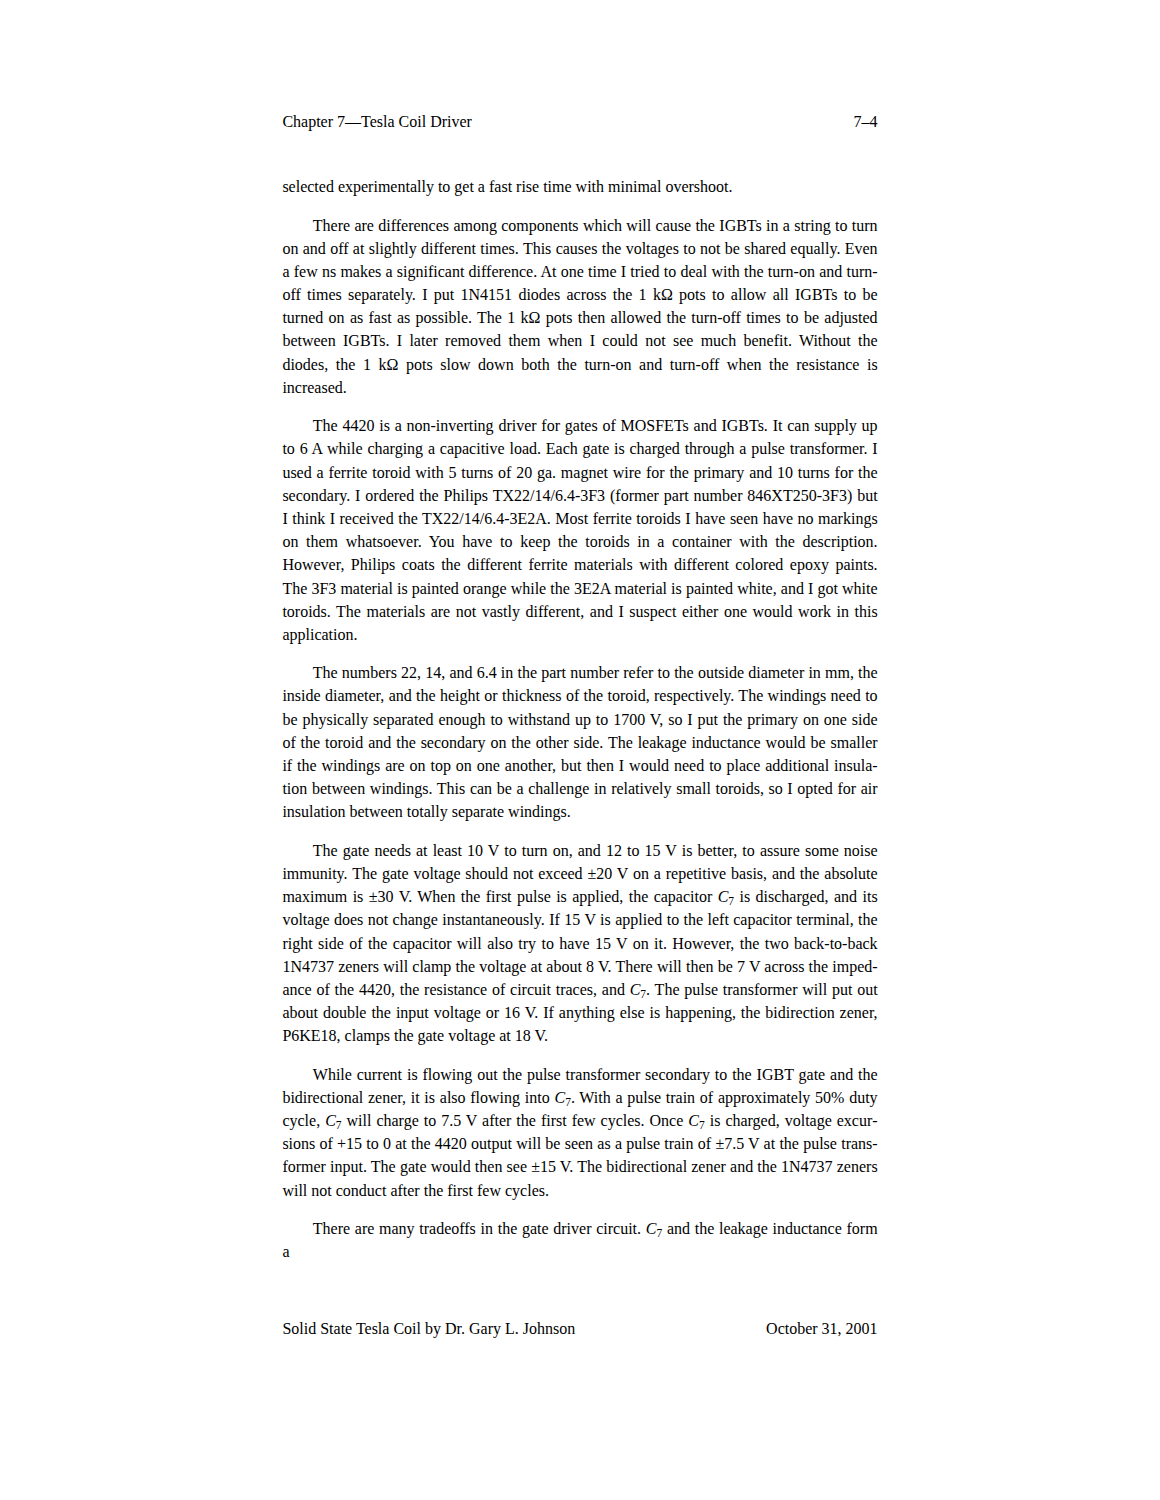Chapter 7—Tesla Coil Driver
7–4
selected experimentally to get a fast rise time with minimal overshoot.
There are differences among components which will cause the IGBTs in a string to turn on and off at slightly different times. This causes the voltages to not be shared equally. Even a few ns makes a significant difference. At one time I tried to deal with the turn-on and turn-off times separately. I put 1N4151 diodes across the 1 kΩ pots to allow all IGBTs to be turned on as fast as possible. The 1 kΩ pots then allowed the turn-off times to be adjusted between IGBTs. I later removed them when I could not see much benefit. Without the diodes, the 1 kΩ pots slow down both the turn-on and turn-off when the resistance is increased.
The 4420 is a non-inverting driver for gates of MOSFETs and IGBTs. It can supply up to 6 A while charging a capacitive load. Each gate is charged through a pulse transformer. I used a ferrite toroid with 5 turns of 20 ga. magnet wire for the primary and 10 turns for the secondary. I ordered the Philips TX22/14/6.4-3F3 (former part number 846XT250-3F3) but I think I received the TX22/14/6.4-3E2A. Most ferrite toroids I have seen have no markings on them whatsoever. You have to keep the toroids in a container with the description. However, Philips coats the different ferrite materials with different colored epoxy paints. The 3F3 material is painted orange while the 3E2A material is painted white, and I got white toroids. The materials are not vastly different, and I suspect either one would work in this application.
The numbers 22, 14, and 6.4 in the part number refer to the outside diameter in mm, the inside diameter, and the height or thickness of the toroid, respectively. The windings need to be physically separated enough to withstand up to 1700 V, so I put the primary on one side of the toroid and the secondary on the other side. The leakage inductance would be smaller if the windings are on top on one another, but then I would need to place additional insulation between windings. This can be a challenge in relatively small toroids, so I opted for air insulation between totally separate windings.
The gate needs at least 10 V to turn on, and 12 to 15 V is better, to assure some noise immunity. The gate voltage should not exceed ±20 V on a repetitive basis, and the absolute maximum is ±30 V. When the first pulse is applied, the capacitor C7 is discharged, and its voltage does not change instantaneously. If 15 V is applied to the left capacitor terminal, the right side of the capacitor will also try to have 15 V on it. However, the two back-to-back 1N4737 zeners will clamp the voltage at about 8 V. There will then be 7 V across the impedance of the 4420, the resistance of circuit traces, and C7. The pulse transformer will put out about double the input voltage or 16 V. If anything else is happening, the bidirection zener, P6KE18, clamps the gate voltage at 18 V.
While current is flowing out the pulse transformer secondary to the IGBT gate and the bidirectional zener, it is also flowing into C7. With a pulse train of approximately 50% duty cycle, C7 will charge to 7.5 V after the first few cycles. Once C7 is charged, voltage excursions of +15 to 0 at the 4420 output will be seen as a pulse train of ±7.5 V at the pulse transformer input. The gate would then see ±15 V. The bidirectional zener and the 1N4737 zeners will not conduct after the first few cycles.
There are many tradeoffs in the gate driver circuit. C7 and the leakage inductance form a
Solid State Tesla Coil by Dr. Gary L. Johnson
October 31, 2001